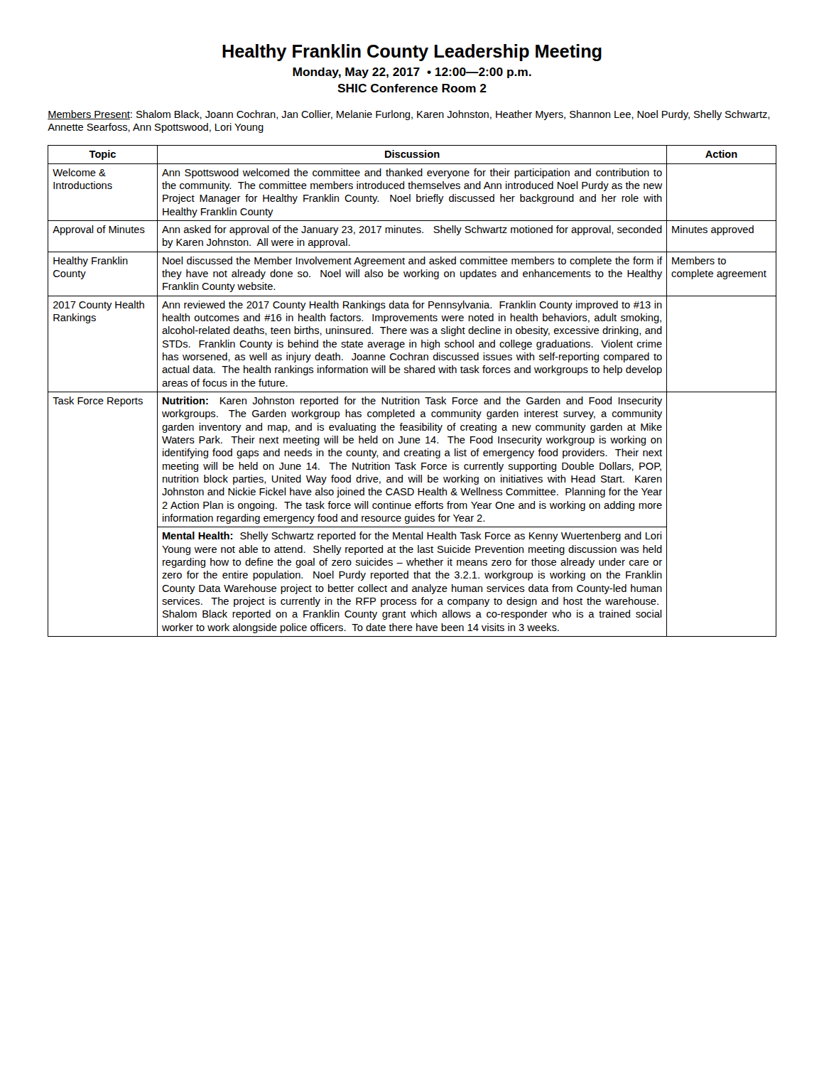Healthy Franklin County Leadership Meeting
Monday, May 22, 2017 • 12:00—2:00 p.m.
SHIC Conference Room 2
Members Present: Shalom Black, Joann Cochran, Jan Collier, Melanie Furlong, Karen Johnston, Heather Myers, Shannon Lee, Noel Purdy, Shelly Schwartz, Annette Searfoss, Ann Spottswood, Lori Young
| Topic | Discussion | Action |
| --- | --- | --- |
| Welcome & Introductions | Ann Spottswood welcomed the committee and thanked everyone for their participation and contribution to the community. The committee members introduced themselves and Ann introduced Noel Purdy as the new Project Manager for Healthy Franklin County. Noel briefly discussed her background and her role with Healthy Franklin County | |
| Approval of Minutes | Ann asked for approval of the January 23, 2017 minutes. Shelly Schwartz motioned for approval, seconded by Karen Johnston. All were in approval. | Minutes approved |
| Healthy Franklin County | Noel discussed the Member Involvement Agreement and asked committee members to complete the form if they have not already done so. Noel will also be working on updates and enhancements to the Healthy Franklin County website. | Members to complete agreement |
| 2017 County Health Rankings | Ann reviewed the 2017 County Health Rankings data for Pennsylvania. Franklin County improved to #13 in health outcomes and #16 in health factors. Improvements were noted in health behaviors, adult smoking, alcohol-related deaths, teen births, uninsured. There was a slight decline in obesity, excessive drinking, and STDs. Franklin County is behind the state average in high school and college graduations. Violent crime has worsened, as well as injury death. Joanne Cochran discussed issues with self-reporting compared to actual data. The health rankings information will be shared with task forces and workgroups to help develop areas of focus in the future. | |
| Task Force Reports | Nutrition: Karen Johnston reported for the Nutrition Task Force and the Garden and Food Insecurity workgroups. The Garden workgroup has completed a community garden interest survey, a community garden inventory and map, and is evaluating the feasibility of creating a new community garden at Mike Waters Park. Their next meeting will be held on June 14. The Food Insecurity workgroup is working on identifying food gaps and needs in the county, and creating a list of emergency food providers. Their next meeting will be held on June 14. The Nutrition Task Force is currently supporting Double Dollars, POP, nutrition block parties, United Way food drive, and will be working on initiatives with Head Start. Karen Johnston and Nickie Fickel have also joined the CASD Health & Wellness Committee. Planning for the Year 2 Action Plan is ongoing. The task force will continue efforts from Year One and is working on adding more information regarding emergency food and resource guides for Year 2. | |
| | Mental Health: Shelly Schwartz reported for the Mental Health Task Force as Kenny Wuertenberg and Lori Young were not able to attend. Shelly reported at the last Suicide Prevention meeting discussion was held regarding how to define the goal of zero suicides – whether it means zero for those already under care or zero for the entire population. Noel Purdy reported that the 3.2.1. workgroup is working on the Franklin County Data Warehouse project to better collect and analyze human services data from County-led human services. The project is currently in the RFP process for a company to design and host the warehouse. Shalom Black reported on a Franklin County grant which allows a co-responder who is a trained social worker to work alongside police officers. To date there have been 14 visits in 3 weeks. | |